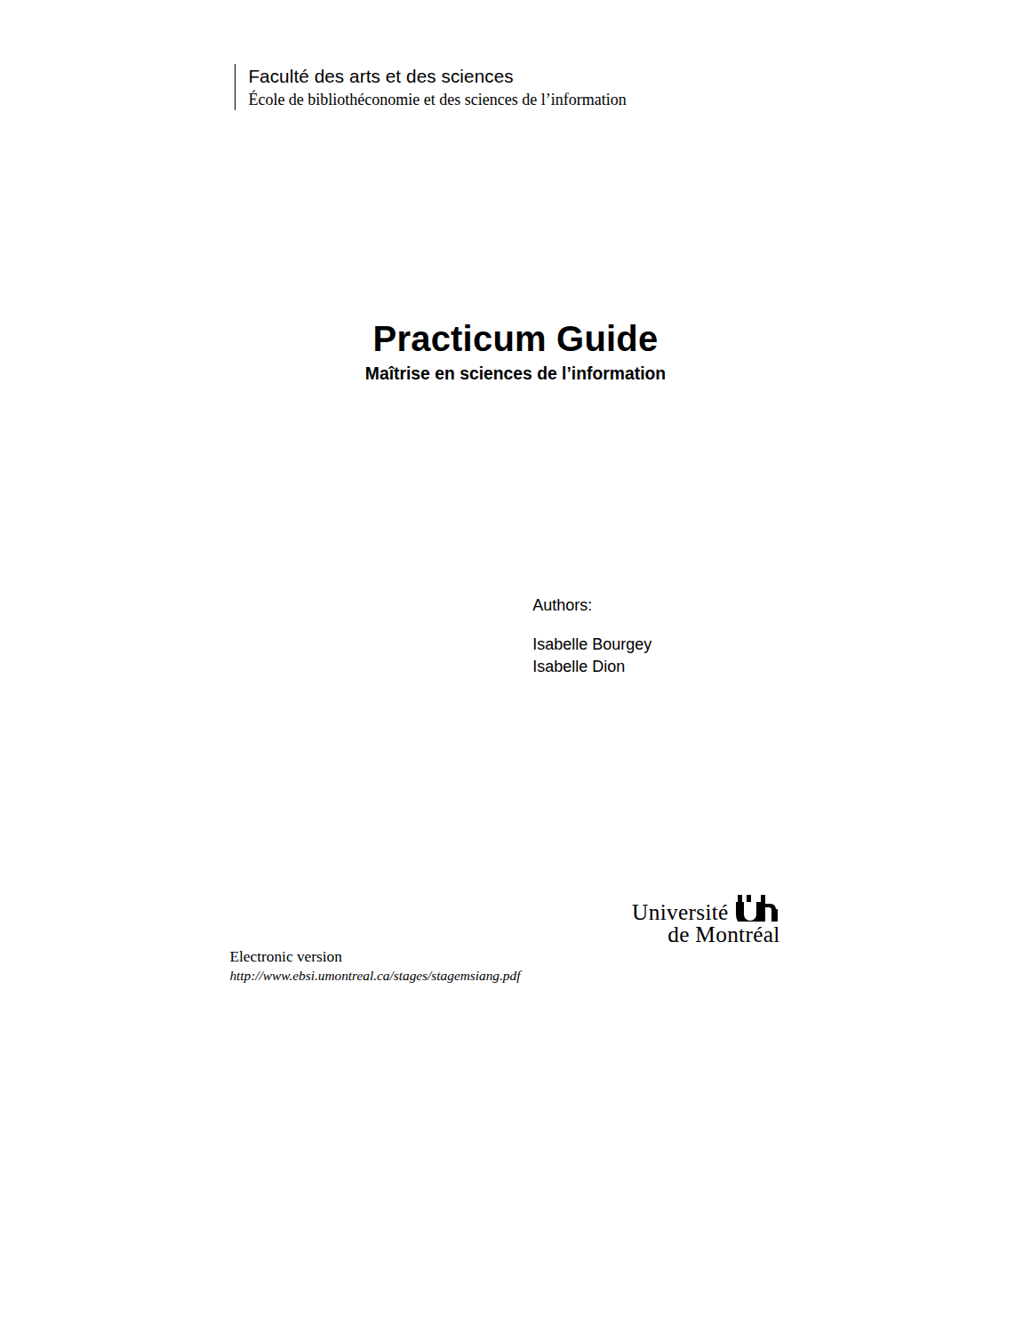Faculté des arts et des sciences
École de bibliothéconomie et des sciences de l’information
Practicum Guide
Maîtrise en sciences de l’information
Authors:
Isabelle Bourgey
Isabelle Dion
Université
de Montréal
Electronic version
http://www.ebsi.umontreal.ca/stages/stagemsiang.pdf